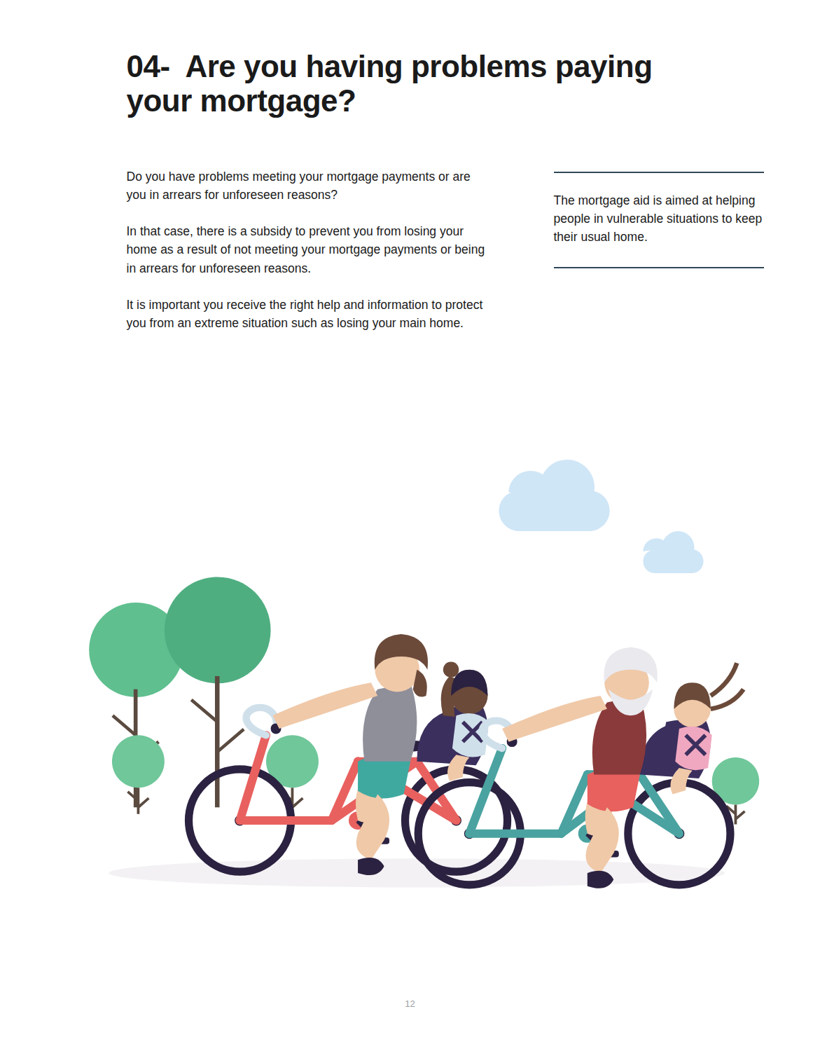04- Are you having problems paying your mortgage?
Do you have problems meeting your mortgage payments or are you in arrears for unforeseen reasons?
In that case, there is a subsidy to prevent you from losing your home as a result of not meeting your mortgage payments or being in arrears for unforeseen reasons.
It is important you receive the right help and information to protect you from an extreme situation such as losing your main home.
The mortgage aid is aimed at helping people in vulnerable situations to keep their usual home.
12